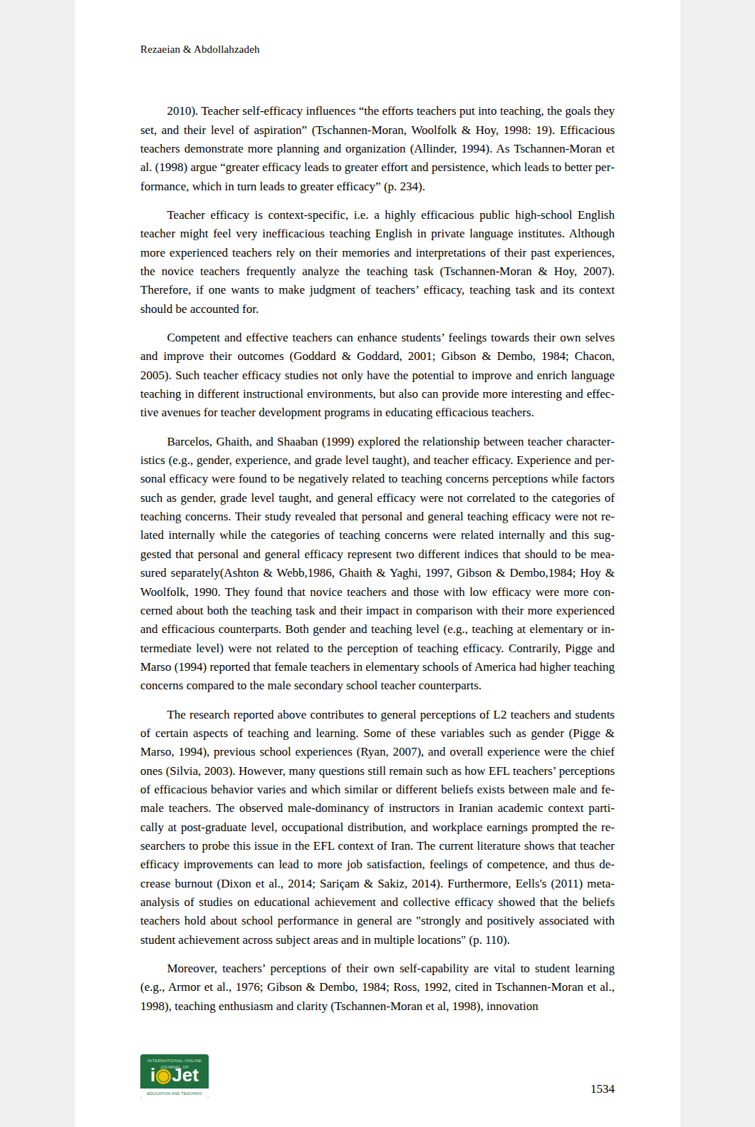Rezaeian & Abdollahzadeh
2010). Teacher self-efficacy influences “the efforts teachers put into teaching, the goals they set, and their level of aspiration” (Tschannen-Moran, Woolfolk & Hoy, 1998: 19). Efficacious teachers demonstrate more planning and organization (Allinder, 1994). As Tschannen-Moran et al. (1998) argue “greater efficacy leads to greater effort and persistence, which leads to better performance, which in turn leads to greater efficacy” (p. 234).
Teacher efficacy is context-specific, i.e. a highly efficacious public high-school English teacher might feel very inefficacious teaching English in private language institutes. Although more experienced teachers rely on their memories and interpretations of their past experiences, the novice teachers frequently analyze the teaching task (Tschannen-Moran & Hoy, 2007). Therefore, if one wants to make judgment of teachers’ efficacy, teaching task and its context should be accounted for.
Competent and effective teachers can enhance students’ feelings towards their own selves and improve their outcomes (Goddard & Goddard, 2001; Gibson & Dembo, 1984; Chacon, 2005). Such teacher efficacy studies not only have the potential to improve and enrich language teaching in different instructional environments, but also can provide more interesting and effective avenues for teacher development programs in educating efficacious teachers.
Barcelos, Ghaith, and Shaaban (1999) explored the relationship between teacher characteristics (e.g., gender, experience, and grade level taught), and teacher efficacy. Experience and personal efficacy were found to be negatively related to teaching concerns perceptions while factors such as gender, grade level taught, and general efficacy were not correlated to the categories of teaching concerns. Their study revealed that personal and general teaching efficacy were not related internally while the categories of teaching concerns were related internally and this suggested that personal and general efficacy represent two different indices that should to be measured separately(Ashton & Webb,1986, Ghaith & Yaghi, 1997, Gibson & Dembo,1984; Hoy & Woolfolk, 1990. They found that novice teachers and those with low efficacy were more concerned about both the teaching task and their impact in comparison with their more experienced and efficacious counterparts. Both gender and teaching level (e.g., teaching at elementary or intermediate level) were not related to the perception of teaching efficacy. Contrarily, Pigge and Marso (1994) reported that female teachers in elementary schools of America had higher teaching concerns compared to the male secondary school teacher counterparts.
The research reported above contributes to general perceptions of L2 teachers and students of certain aspects of teaching and learning. Some of these variables such as gender (Pigge & Marso, 1994), previous school experiences (Ryan, 2007), and overall experience were the chief ones (Silvia, 2003). However, many questions still remain such as how EFL teachers’ perceptions of efficacious behavior varies and which similar or different beliefs exists between male and female teachers. The observed male-dominancy of instructors in Iranian academic context partically at post-graduate level, occupational distribution, and workplace earnings prompted the researchers to probe this issue in the EFL context of Iran. The current literature shows that teacher efficacy improvements can lead to more job satisfaction, feelings of competence, and thus decrease burnout (Dixon et al., 2014; Sariçam & Sakiz, 2014). Furthermore, Eells's (2011) meta-analysis of studies on educational achievement and collective efficacy showed that the beliefs teachers hold about school performance in general are "strongly and positively associated with student achievement across subject areas and in multiple locations" (p. 110).
Moreover, teachers’ perceptions of their own self-capability are vital to student learning (e.g., Armor et al., 1976; Gibson & Dembo, 1984; Ross, 1992, cited in Tschannen-Moran et al., 1998), teaching enthusiasm and clarity (Tschannen-Moran et al, 1998), innovation
INTERNATIONAL ONLINE JOURNAL OF
i◉Jet
EDUCATION AND TEACHING
1534